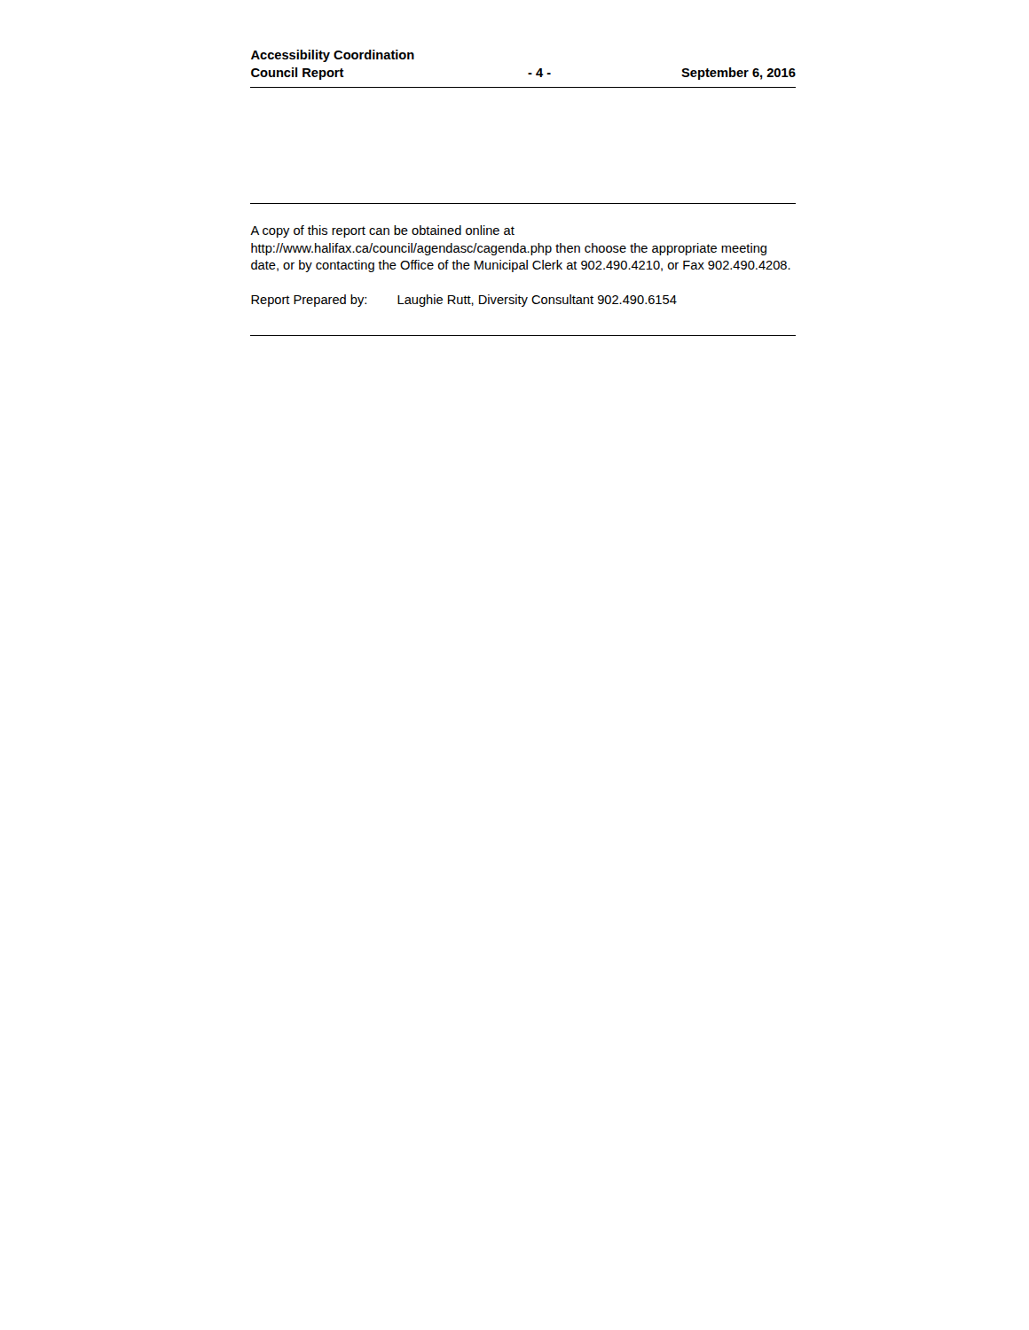| Accessibility Coordination | | |
| Council Report | - 4 - | September 6, 2016 |
A copy of this report can be obtained online at http://www.halifax.ca/council/agendasc/cagenda.php then choose the appropriate meeting date, or by contacting the Office of the Municipal Clerk at 902.490.4210, or Fax 902.490.4208.
Report Prepared by: Laughie Rutt, Diversity Consultant 902.490.6154